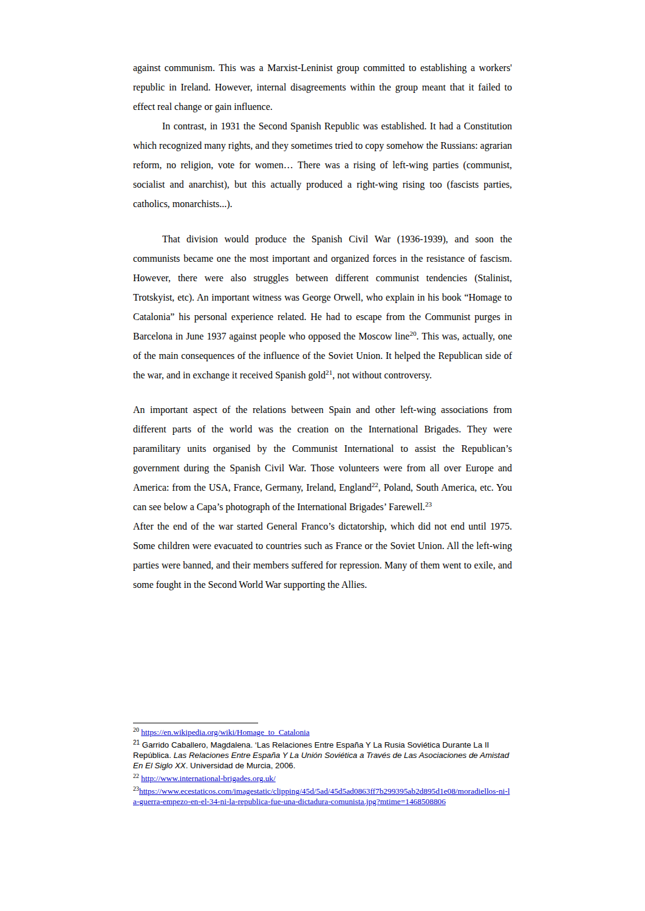against communism. This was a Marxist-Leninist group committed to establishing a workers' republic in Ireland. However, internal disagreements within the group meant that it failed to effect real change or gain influence.
In contrast, in 1931 the Second Spanish Republic was established. It had a Constitution which recognized many rights, and they sometimes tried to copy somehow the Russians: agrarian reform, no religion, vote for women… There was a rising of left-wing parties (communist, socialist and anarchist), but this actually produced a right-wing rising too (fascists parties, catholics, monarchists...).
That division would produce the Spanish Civil War (1936-1939), and soon the communists became one the most important and organized forces in the resistance of fascism. However, there were also struggles between different communist tendencies (Stalinist, Trotskyist, etc). An important witness was George Orwell, who explain in his book “Homage to Catalonia” his personal experience related. He had to escape from the Communist purges in Barcelona in June 1937 against people who opposed the Moscow line20. This was, actually, one of the main consequences of the influence of the Soviet Union. It helped the Republican side of the war, and in exchange it received Spanish gold21, not without controversy.
An important aspect of the relations between Spain and other left-wing associations from different parts of the world was the creation on the International Brigades. They were paramilitary units organised by the Communist International to assist the Republican’s government during the Spanish Civil War. Those volunteers were from all over Europe and America: from the USA, France, Germany, Ireland, England22, Poland, South America, etc. You can see below a Capa’s photograph of the International Brigades’ Farewell.23
After the end of the war started General Franco’s dictatorship, which did not end until 1975. Some children were evacuated to countries such as France or the Soviet Union. All the left-wing parties were banned, and their members suffered for repression. Many of them went to exile, and some fought in the Second World War supporting the Allies.
20 https://en.wikipedia.org/wiki/Homage_to_Catalonia
21 Garrido Caballero, Magdalena. ‘Las Relaciones Entre España Y La Rusia Soviética Durante La II República. Las Relaciones Entre España Y La Unión Soviética a Través de Las Asociaciones de Amistad En El Siglo XX. Universidad de Murcia, 2006.
22 http://www.international-brigades.org.uk/
23 https://www.ecestaticos.com/imagestatic/clipping/45d/5ad/45d5ad0863ff7b299395ab2d895d1e08/moradiellos-ni-la-guerra-empezo-en-el-34-ni-la-republica-fue-una-dictadura-comunista.jpg?mtime=1468508806